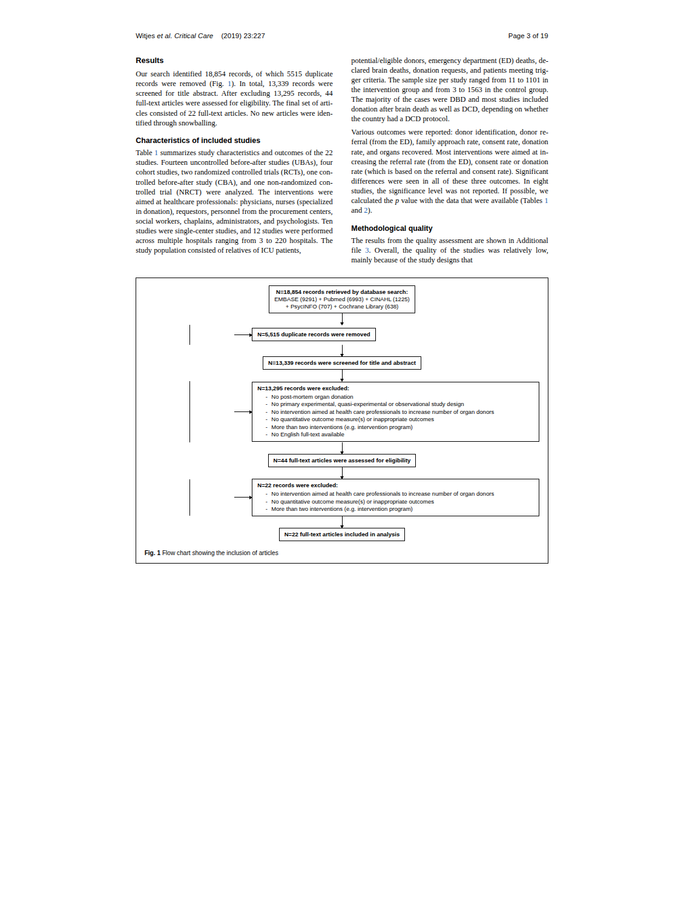Witjes et al. Critical Care (2019) 23:227
Page 3 of 19
Results
Our search identified 18,854 records, of which 5515 duplicate records were removed (Fig. 1). In total, 13,339 records were screened for title abstract. After excluding 13,295 records, 44 full-text articles were assessed for eligibility. The final set of articles consisted of 22 full-text articles. No new articles were identified through snowballing.
Characteristics of included studies
Table 1 summarizes study characteristics and outcomes of the 22 studies. Fourteen uncontrolled before-after studies (UBAs), four cohort studies, two randomized controlled trials (RCTs), one controlled before-after study (CBA), and one non-randomized controlled trial (NRCT) were analyzed. The interventions were aimed at healthcare professionals: physicians, nurses (specialized in donation), requestors, personnel from the procurement centers, social workers, chaplains, administrators, and psychologists. Ten studies were single-center studies, and 12 studies were performed across multiple hospitals ranging from 3 to 220 hospitals. The study population consisted of relatives of ICU patients,
potential/eligible donors, emergency department (ED) deaths, declared brain deaths, donation requests, and patients meeting trigger criteria. The sample size per study ranged from 11 to 1101 in the intervention group and from 3 to 1563 in the control group. The majority of the cases were DBD and most studies included donation after brain death as well as DCD, depending on whether the country had a DCD protocol.
Various outcomes were reported: donor identification, donor referral (from the ED), family approach rate, consent rate, donation rate, and organs recovered. Most interventions were aimed at increasing the referral rate (from the ED), consent rate or donation rate (which is based on the referral and consent rate). Significant differences were seen in all of these three outcomes. In eight studies, the significance level was not reported. If possible, we calculated the p value with the data that were available (Tables 1 and 2).
Methodological quality
The results from the quality assessment are shown in Additional file 3. Overall, the quality of the studies was relatively low, mainly because of the study designs that
N=18,854 records retrieved by database search:
EMBASE (9291) + Pubmed (6993) + CINAHL (1225)
+ PsycINFO (707) + Cochrane Library (638)
N=5,515 duplicate records were removed
N=13,339 records were screened for title and abstract
N=13,295 records were excluded:
No post-mortem organ donation
No primary experimental, quasi-experimental or observational study design
No intervention aimed at health care professionals to increase number of organ donors
No quantitative outcome measure(s) or inappropriate outcomes
More than two interventions (e.g. intervention program)
No English full-text available
N=44 full-text articles were assessed for eligibility
N=22 records were excluded:
No intervention aimed at health care professionals to increase number of organ donors
No quantitative outcome measure(s) or inappropriate outcomes
More than two interventions (e.g. intervention program)
N=22 full-text articles included in analysis
Fig. 1 Flow chart showing the inclusion of articles